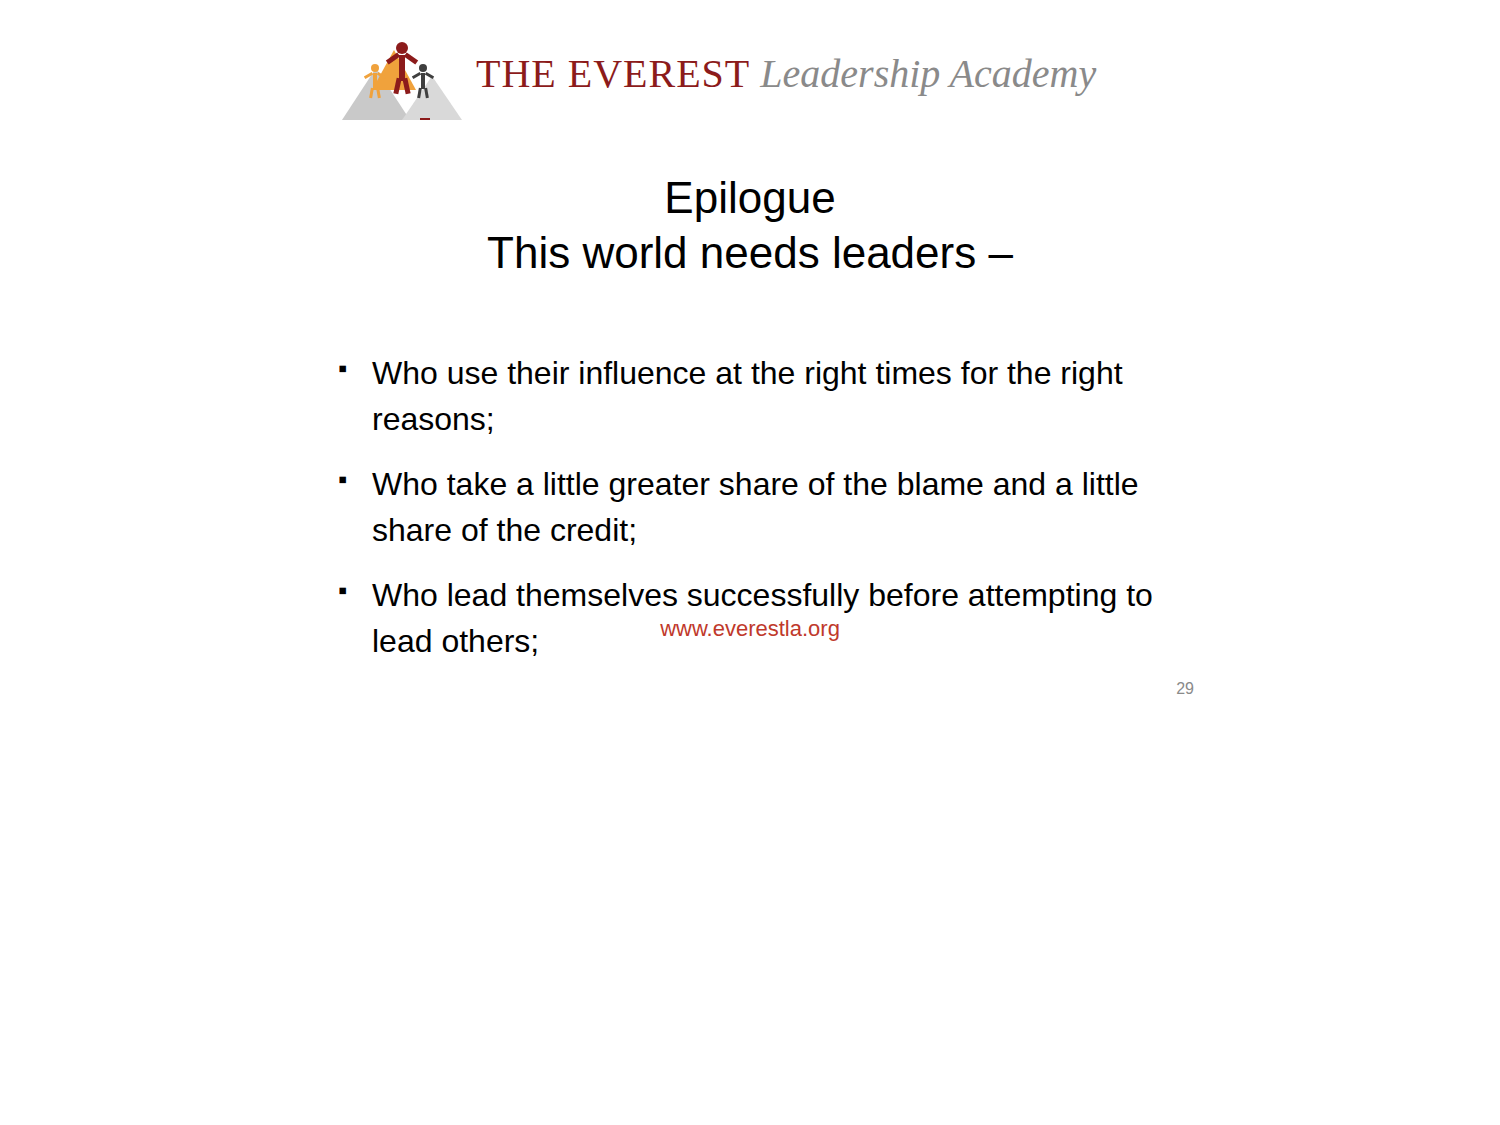THE EVEREST Leadership Academy
EpilogueThis world needs leaders –
Who use their influence at the right times for the right reasons;
Who take a little greater share of the blame and a little share of the credit;
Who lead themselves successfully before attempting to lead others;
www.everestla.org
29